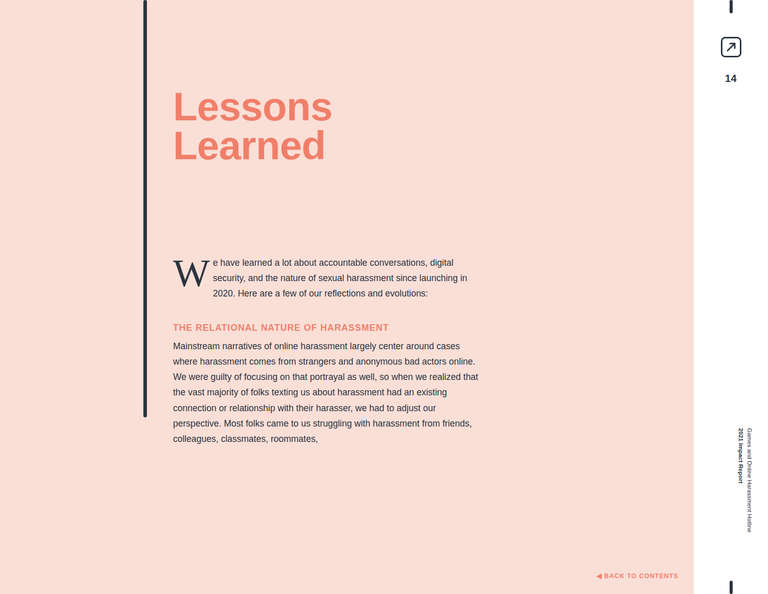Lessons
Learned
We have learned a lot about accountable conversations, digital security, and the nature of sexual harassment since launching in 2020. Here are a few of our reflections and evolutions:
The Relational Nature of Harassment
Mainstream narratives of online harassment largely center around cases where harassment comes from strangers and anonymous bad actors online. We were guilty of focusing on that portrayal as well, so when we realized that the vast majority of folks texting us about harassment had an existing connection or relationship with their harasser, we had to adjust our perspective. Most folks came to us struggling with harassment from friends, colleagues, classmates, roommates,
◀ Back to Contents
14
Games and Online Harassment Hotline
2021 Impact Report